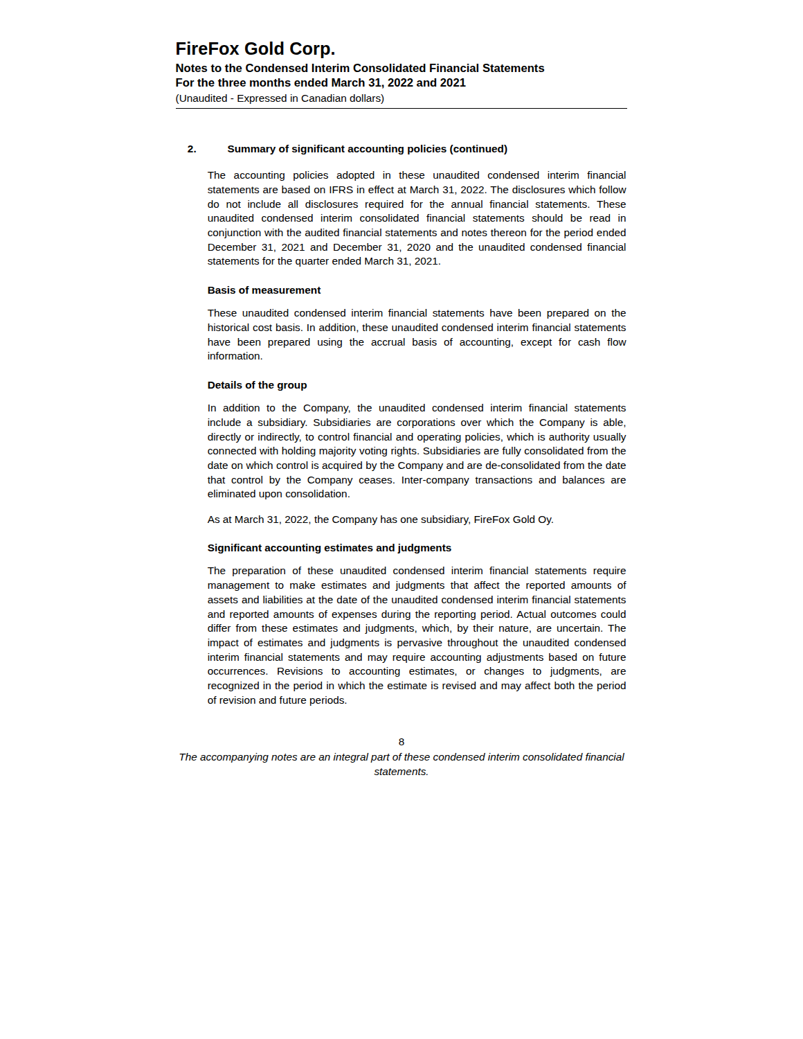FireFox Gold Corp.
Notes to the Condensed Interim Consolidated Financial Statements
For the three months ended March 31, 2022 and 2021
(Unaudited - Expressed in Canadian dollars)
2.
Summary of significant accounting policies (continued)
The accounting policies adopted in these unaudited condensed interim financial statements are based on IFRS in effect at March 31, 2022. The disclosures which follow do not include all disclosures required for the annual financial statements. These unaudited condensed interim consolidated financial statements should be read in conjunction with the audited financial statements and notes thereon for the period ended December 31, 2021 and December 31, 2020 and the unaudited condensed financial statements for the quarter ended March 31, 2021.
Basis of measurement
These unaudited condensed interim financial statements have been prepared on the historical cost basis. In addition, these unaudited condensed interim financial statements have been prepared using the accrual basis of accounting, except for cash flow information.
Details of the group
In addition to the Company, the unaudited condensed interim financial statements include a subsidiary. Subsidiaries are corporations over which the Company is able, directly or indirectly, to control financial and operating policies, which is authority usually connected with holding majority voting rights. Subsidiaries are fully consolidated from the date on which control is acquired by the Company and are de-consolidated from the date that control by the Company ceases. Inter-company transactions and balances are eliminated upon consolidation.
As at March 31, 2022, the Company has one subsidiary, FireFox Gold Oy.
Significant accounting estimates and judgments
The preparation of these unaudited condensed interim financial statements require management to make estimates and judgments that affect the reported amounts of assets and liabilities at the date of the unaudited condensed interim financial statements and reported amounts of expenses during the reporting period. Actual outcomes could differ from these estimates and judgments, which, by their nature, are uncertain. The impact of estimates and judgments is pervasive throughout the unaudited condensed interim financial statements and may require accounting adjustments based on future occurrences. Revisions to accounting estimates, or changes to judgments, are recognized in the period in which the estimate is revised and may affect both the period of revision and future periods.
8
The accompanying notes are an integral part of these condensed interim consolidated financial statements.